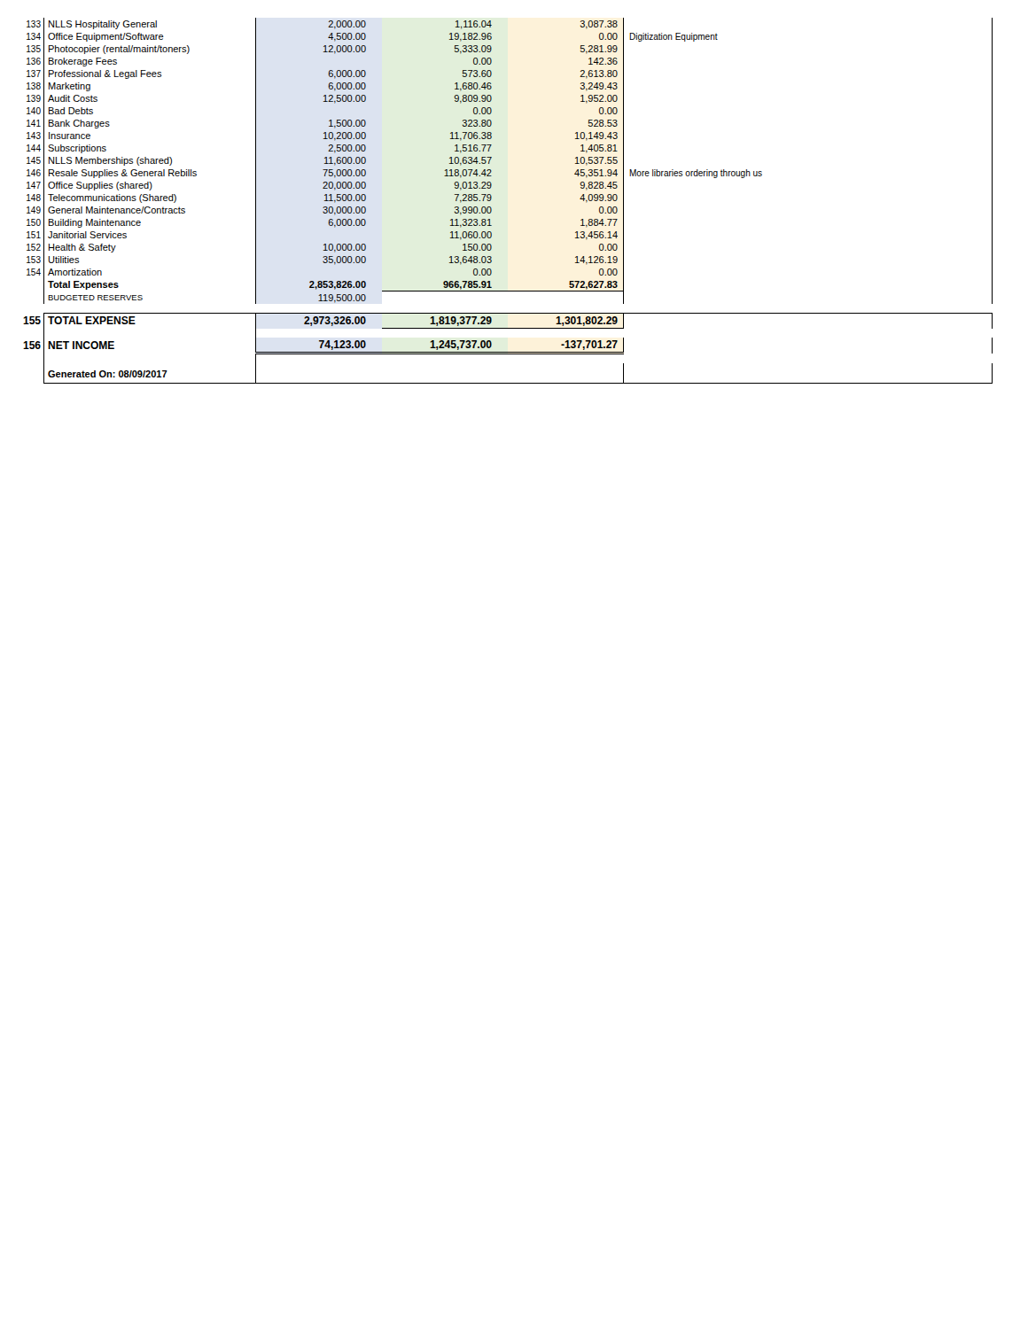| 133 | NLLS Hospitality General | 2,000.00 | 1,116.04 | 3,087.38 | |
| 134 | Office Equipment/Software | 4,500.00 | 19,182.96 | 0.00 | Digitization Equipment |
| 135 | Photocopier (rental/maint/toners) | 12,000.00 | 5,333.09 | 5,281.99 | |
| 136 | Brokerage Fees | | 0.00 | 142.36 | |
| 137 | Professional & Legal Fees | 6,000.00 | 573.60 | 2,613.80 | |
| 138 | Marketing | 6,000.00 | 1,680.46 | 3,249.43 | |
| 139 | Audit Costs | 12,500.00 | 9,809.90 | 1,952.00 | |
| 140 | Bad Debts | | 0.00 | 0.00 | |
| 141 | Bank Charges | 1,500.00 | 323.80 | 528.53 | |
| 143 | Insurance | 10,200.00 | 11,706.38 | 10,149.43 | |
| 144 | Subscriptions | 2,500.00 | 1,516.77 | 1,405.81 | |
| 145 | NLLS Memberships (shared) | 11,600.00 | 10,634.57 | 10,537.55 | |
| 146 | Resale Supplies & General Rebills | 75,000.00 | 118,074.42 | 45,351.94 | More libraries ordering through us |
| 147 | Office Supplies (shared) | 20,000.00 | 9,013.29 | 9,828.45 | |
| 148 | Telecommunications (Shared) | 11,500.00 | 7,285.79 | 4,099.90 | |
| 149 | General Maintenance/Contracts | 30,000.00 | 3,990.00 | 0.00 | |
| 150 | Building Maintenance | 6,000.00 | 11,323.81 | 1,884.77 | |
| 151 | Janitorial Services | | 11,060.00 | 13,456.14 | |
| 152 | Health & Safety | 10,000.00 | 150.00 | 0.00 | |
| 153 | Utilities | 35,000.00 | 13,648.03 | 14,126.19 | |
| 154 | Amortization | | 0.00 | 0.00 | |
| | Total Expenses | 2,853,826.00 | 966,785.91 | 572,627.83 | |
| | BUDGETED RESERVES | 119,500.00 | | | |
| 155 | TOTAL EXPENSE | 2,973,326.00 | 1,819,377.29 | 1,301,802.29 | |
| 156 | NET INCOME | 74,123.00 | 1,245,737.00 | -137,701.27 | |
| | Generated On: 08/09/2017 | | | | |